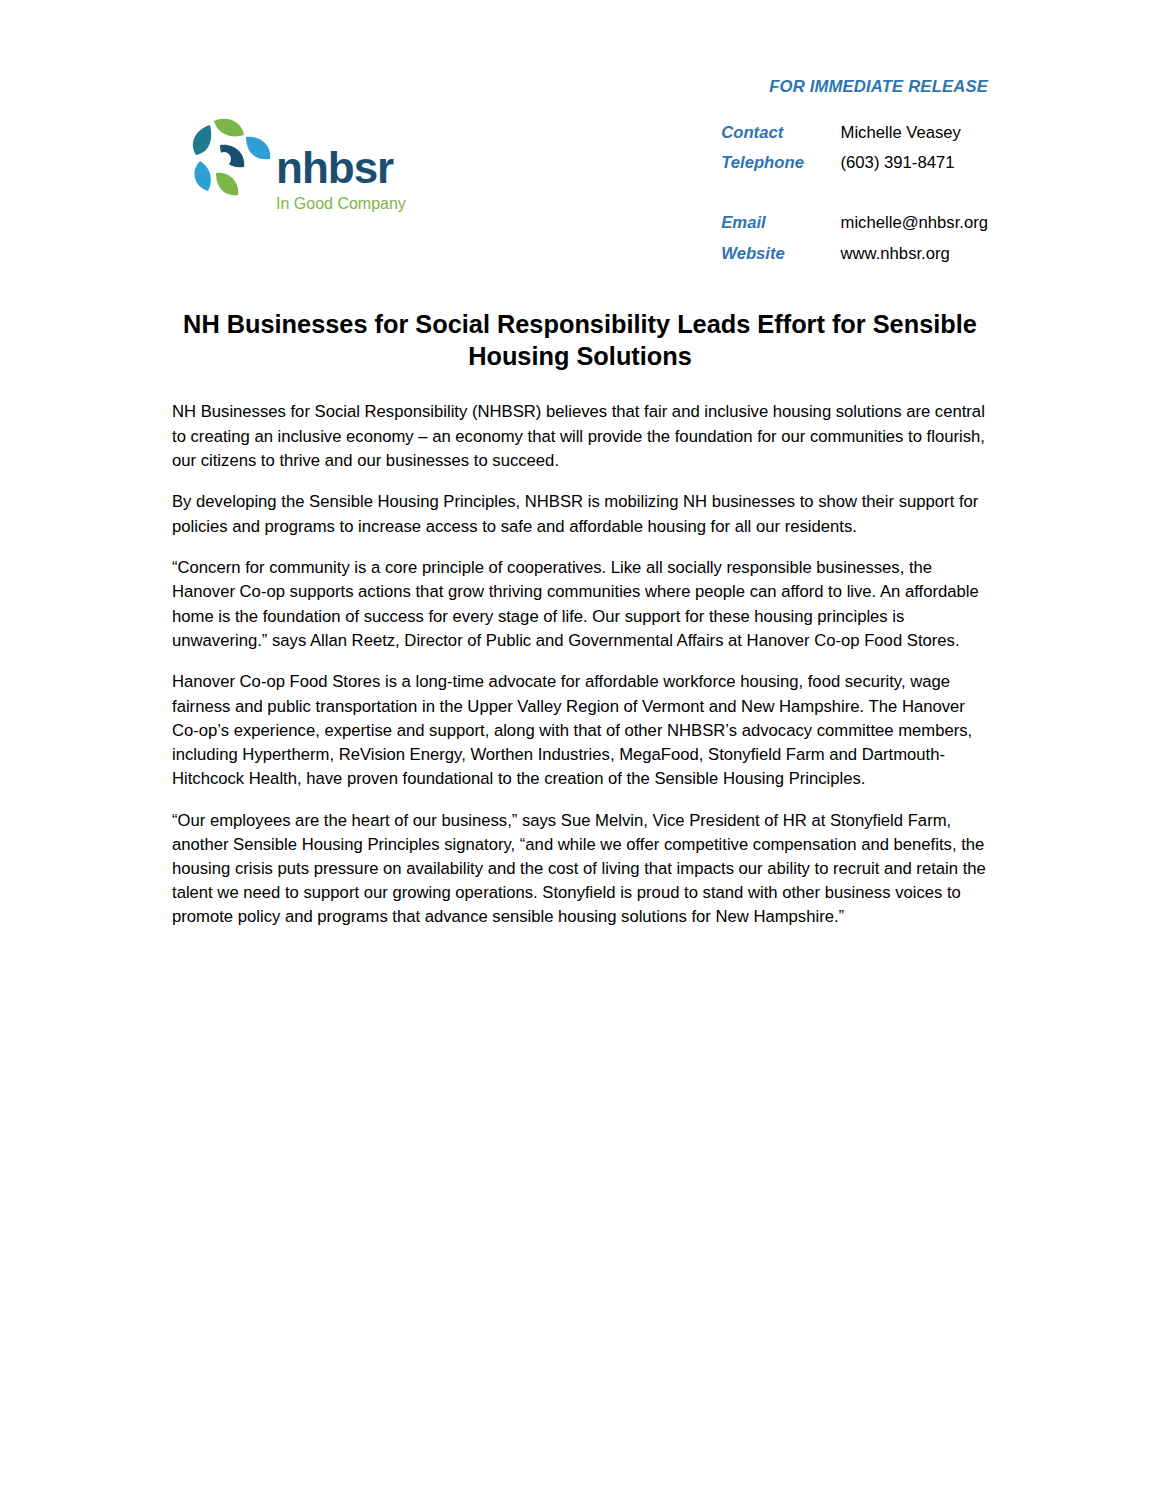nhbsr — In Good Company nhbsr In Good Company
FOR IMMEDIATE RELEASE
| Contact | Michelle Veasey |
| Telephone | (603) 391-8471 |
| Email | michelle@nhbsr.org |
| Website | www.nhbsr.org |
NH Businesses for Social Responsibility Leads Effort for Sensible Housing Solutions
NH Businesses for Social Responsibility (NHBSR) believes that fair and inclusive housing solutions are central to creating an inclusive economy – an economy that will provide the foundation for our communities to flourish, our citizens to thrive and our businesses to succeed.
By developing the Sensible Housing Principles, NHBSR is mobilizing NH businesses to show their support for policies and programs to increase access to safe and affordable housing for all our residents.
“Concern for community is a core principle of cooperatives. Like all socially responsible businesses, the Hanover Co-op supports actions that grow thriving communities where people can afford to live. An affordable home is the foundation of success for every stage of life. Our support for these housing principles is unwavering.” says Allan Reetz, Director of Public and Governmental Affairs at Hanover Co-op Food Stores.
Hanover Co-op Food Stores is a long-time advocate for affordable workforce housing, food security, wage fairness and public transportation in the Upper Valley Region of Vermont and New Hampshire. The Hanover Co-op’s experience, expertise and support, along with that of other NHBSR’s advocacy committee members, including Hypertherm, ReVision Energy, Worthen Industries, MegaFood, Stonyfield Farm and Dartmouth-Hitchcock Health, have proven foundational to the creation of the Sensible Housing Principles.
“Our employees are the heart of our business,” says Sue Melvin, Vice President of HR at Stonyfield Farm, another Sensible Housing Principles signatory, “and while we offer competitive compensation and benefits, the housing crisis puts pressure on availability and the cost of living that impacts our ability to recruit and retain the talent we need to support our growing operations. Stonyfield is proud to stand with other business voices to promote policy and programs that advance sensible housing solutions for New Hampshire.”